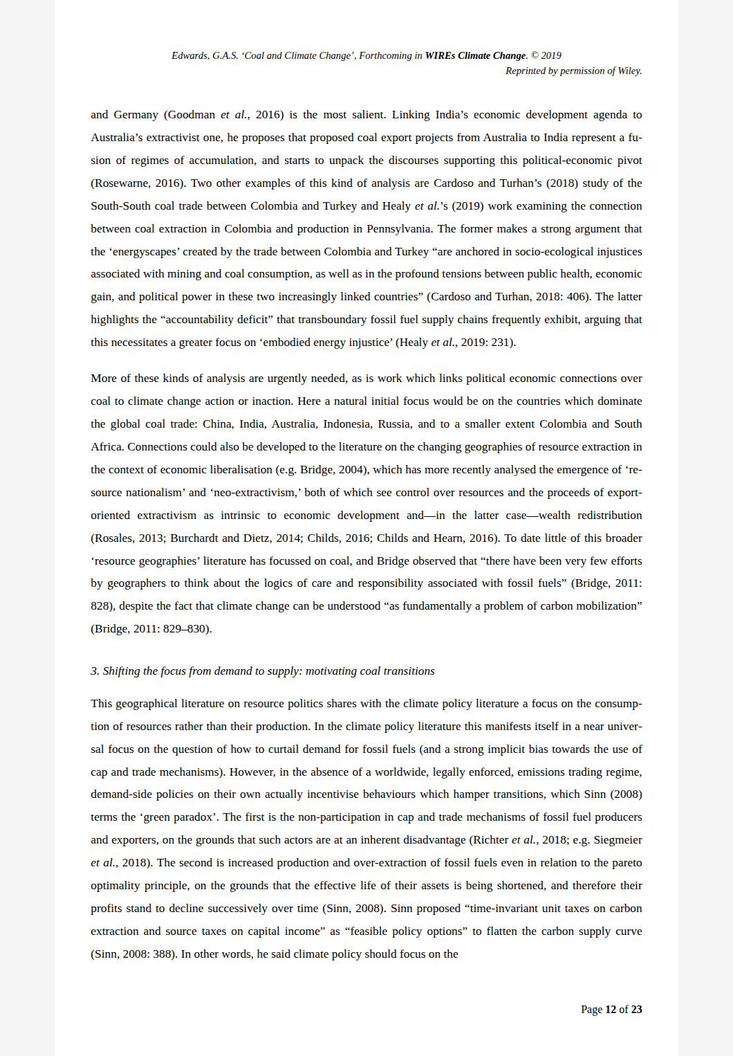Edwards, G.A.S. ‘Coal and Climate Change’, Forthcoming in WIREs Climate Change. © 2019 Reprinted by permission of Wiley.
and Germany (Goodman et al., 2016) is the most salient. Linking India’s economic development agenda to Australia’s extractivist one, he proposes that proposed coal export projects from Australia to India represent a fusion of regimes of accumulation, and starts to unpack the discourses supporting this political-economic pivot (Rosewarne, 2016). Two other examples of this kind of analysis are Cardoso and Turhan’s (2018) study of the South-South coal trade between Colombia and Turkey and Healy et al.’s (2019) work examining the connection between coal extraction in Colombia and production in Pennsylvania. The former makes a strong argument that the ‘energyscapes’ created by the trade between Colombia and Turkey “are anchored in socio-ecological injustices associated with mining and coal consumption, as well as in the profound tensions between public health, economic gain, and political power in these two increasingly linked countries” (Cardoso and Turhan, 2018: 406). The latter highlights the “accountability deficit” that transboundary fossil fuel supply chains frequently exhibit, arguing that this necessitates a greater focus on ‘embodied energy injustice’ (Healy et al., 2019: 231).
More of these kinds of analysis are urgently needed, as is work which links political economic connections over coal to climate change action or inaction. Here a natural initial focus would be on the countries which dominate the global coal trade: China, India, Australia, Indonesia, Russia, and to a smaller extent Colombia and South Africa. Connections could also be developed to the literature on the changing geographies of resource extraction in the context of economic liberalisation (e.g. Bridge, 2004), which has more recently analysed the emergence of ‘resource nationalism’ and ‘neo-extractivism,’ both of which see control over resources and the proceeds of export-oriented extractivism as intrinsic to economic development and—in the latter case—wealth redistribution (Rosales, 2013; Burchardt and Dietz, 2014; Childs, 2016; Childs and Hearn, 2016). To date little of this broader ‘resource geographies’ literature has focussed on coal, and Bridge observed that “there have been very few efforts by geographers to think about the logics of care and responsibility associated with fossil fuels” (Bridge, 2011: 828), despite the fact that climate change can be understood “as fundamentally a problem of carbon mobilization” (Bridge, 2011: 829–830).
3. Shifting the focus from demand to supply: motivating coal transitions
This geographical literature on resource politics shares with the climate policy literature a focus on the consumption of resources rather than their production. In the climate policy literature this manifests itself in a near universal focus on the question of how to curtail demand for fossil fuels (and a strong implicit bias towards the use of cap and trade mechanisms). However, in the absence of a worldwide, legally enforced, emissions trading regime, demand-side policies on their own actually incentivise behaviours which hamper transitions, which Sinn (2008) terms the ‘green paradox’. The first is the non-participation in cap and trade mechanisms of fossil fuel producers and exporters, on the grounds that such actors are at an inherent disadvantage (Richter et al., 2018; e.g. Siegmeier et al., 2018). The second is increased production and over-extraction of fossil fuels even in relation to the pareto optimality principle, on the grounds that the effective life of their assets is being shortened, and therefore their profits stand to decline successively over time (Sinn, 2008). Sinn proposed “time-invariant unit taxes on carbon extraction and source taxes on capital income” as “feasible policy options” to flatten the carbon supply curve (Sinn, 2008: 388). In other words, he said climate policy should focus on the
Page 12 of 23